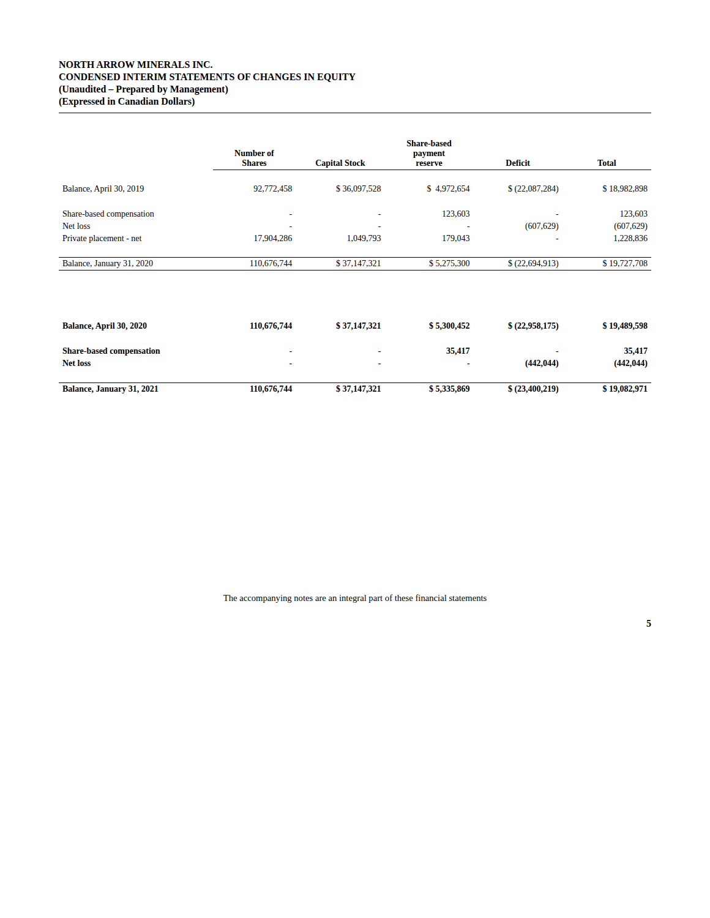NORTH ARROW MINERALS INC.
CONDENSED INTERIM STATEMENTS OF CHANGES IN EQUITY
(Unaudited – Prepared by Management)
(Expressed in Canadian Dollars)
| | Number of Shares | Capital Stock | Share-based payment reserve | Deficit | Total |
| --- | --- | --- | --- | --- | --- |
| Balance, April 30, 2019 | 92,772,458 | $ 36,097,528 | $ 4,972,654 | $ (22,087,284) | $ 18,982,898 |
| Share-based compensation | - | - | 123,603 | - | 123,603 |
| Net loss | - | - | - | (607,629) | (607,629) |
| Private placement - net | 17,904,286 | 1,049,793 | 179,043 | - | 1,228,836 |
| Balance, January 31, 2020 | 110,676,744 | $ 37,147,321 | $ 5,275,300 | $ (22,694,913) | $ 19,727,708 |
| Balance, April 30, 2020 | 110,676,744 | $ 37,147,321 | $ 5,300,452 | $ (22,958,175) | $ 19,489,598 |
| Share-based compensation | - | - | 35,417 | - | 35,417 |
| Net loss | - | - | - | (442,044) | (442,044) |
| Balance, January 31, 2021 | 110,676,744 | $ 37,147,321 | $ 5,335,869 | $ (23,400,219) | $ 19,082,971 |
The accompanying notes are an integral part of these financial statements
5